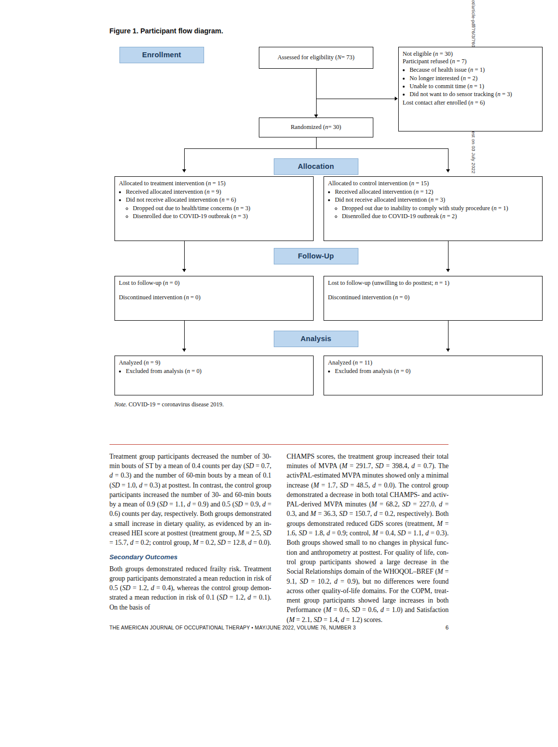Downloaded from http://research.aota.org/ajot/article-pdf/76/3/7603205090/74374/7603205090.pdf by guest on 03 July 2022
Figure 1. Participant flow diagram.
Enrollment
Assessed for eligibility (N = 73)
Not eligible (n = 30)
Participant refused (n = 7)
Because of health issue (n = 1)
No longer interested (n = 2)
Unable to commit time (n = 1)
Did not want to do sensor tracking (n = 3)
Lost contact after enrolled (n = 6)
Randomized (n = 30)
Allocation
Allocated to treatment intervention (n = 15)
Received allocated intervention (n = 9)
Did not receive allocated intervention (n = 6)
Dropped out due to health/time concerns (n = 3)
Disenrolled due to COVID-19 outbreak (n = 3)
Allocated to control intervention (n = 15)
Received allocated intervention (n = 12)
Did not receive allocated intervention (n = 3)
Dropped out due to inability to comply with study procedure (n = 1)
Disenrolled due to COVID-19 outbreak (n = 2)
Follow-Up
Lost to follow-up (n = 0)
Discontinued intervention (n = 0)
Lost to follow-up (unwilling to do posttest; n = 1)
Discontinued intervention (n = 0)
Analysis
Analyzed (n = 9)
Excluded from analysis (n = 0)
Analyzed (n = 11)
Excluded from analysis (n = 0)
Note. COVID-19 = coronavirus disease 2019.
Treatment group participants decreased the number of 30-min bouts of ST by a mean of 0.4 counts per day (SD = 0.7, d = 0.3) and the number of 60-min bouts by a mean of 0.1 (SD = 1.0, d = 0.3) at posttest. In contrast, the control group participants increased the number of 30- and 60-min bouts by a mean of 0.9 (SD = 1.1, d = 0.9) and 0.5 (SD = 0.9, d = 0.6) counts per day, respectively. Both groups demonstrated a small increase in dietary quality, as evidenced by an increased HEI score at posttest (treatment group, M = 2.5, SD = 15.7, d = 0.2; control group, M = 0.2, SD = 12.8, d = 0.0).
Secondary Outcomes
Both groups demonstrated reduced frailty risk. Treatment group participants demonstrated a mean reduction in risk of 0.5 (SD = 1.2, d = 0.4), whereas the control group demonstrated a mean reduction in risk of 0.1 (SD = 1.2, d = 0.1). On the basis of
CHAMPS scores, the treatment group increased their total minutes of MVPA (M = 291.7, SD = 398.4, d = 0.7). The activPAL-estimated MVPA minutes showed only a minimal increase (M = 1.7, SD = 48.5, d = 0.0). The control group demonstrated a decrease in both total CHAMPS- and activPAL-derived MVPA minutes (M = 68.2, SD = 227.0, d = 0.3, and M = 36.3, SD = 150.7, d = 0.2, respectively). Both groups demonstrated reduced GDS scores (treatment, M = 1.6, SD = 1.8, d = 0.9; control, M = 0.4, SD = 1.1, d = 0.3). Both groups showed small to no changes in physical function and anthropometry at posttest. For quality of life, control group participants showed a large decrease in the Social Relationships domain of the WHOQOL–BREF (M = 9.1, SD = 10.2, d = 0.9), but no differences were found across other quality-of-life domains. For the COPM, treatment group participants showed large increases in both Performance (M = 0.6, SD = 0.6, d = 1.0) and Satisfaction (M = 2.1, SD = 1.4, d = 1.2) scores.
THE AMERICAN JOURNAL OF OCCUPATIONAL THERAPY • MAY/JUNE 2022, VOLUME 76, NUMBER 3
6